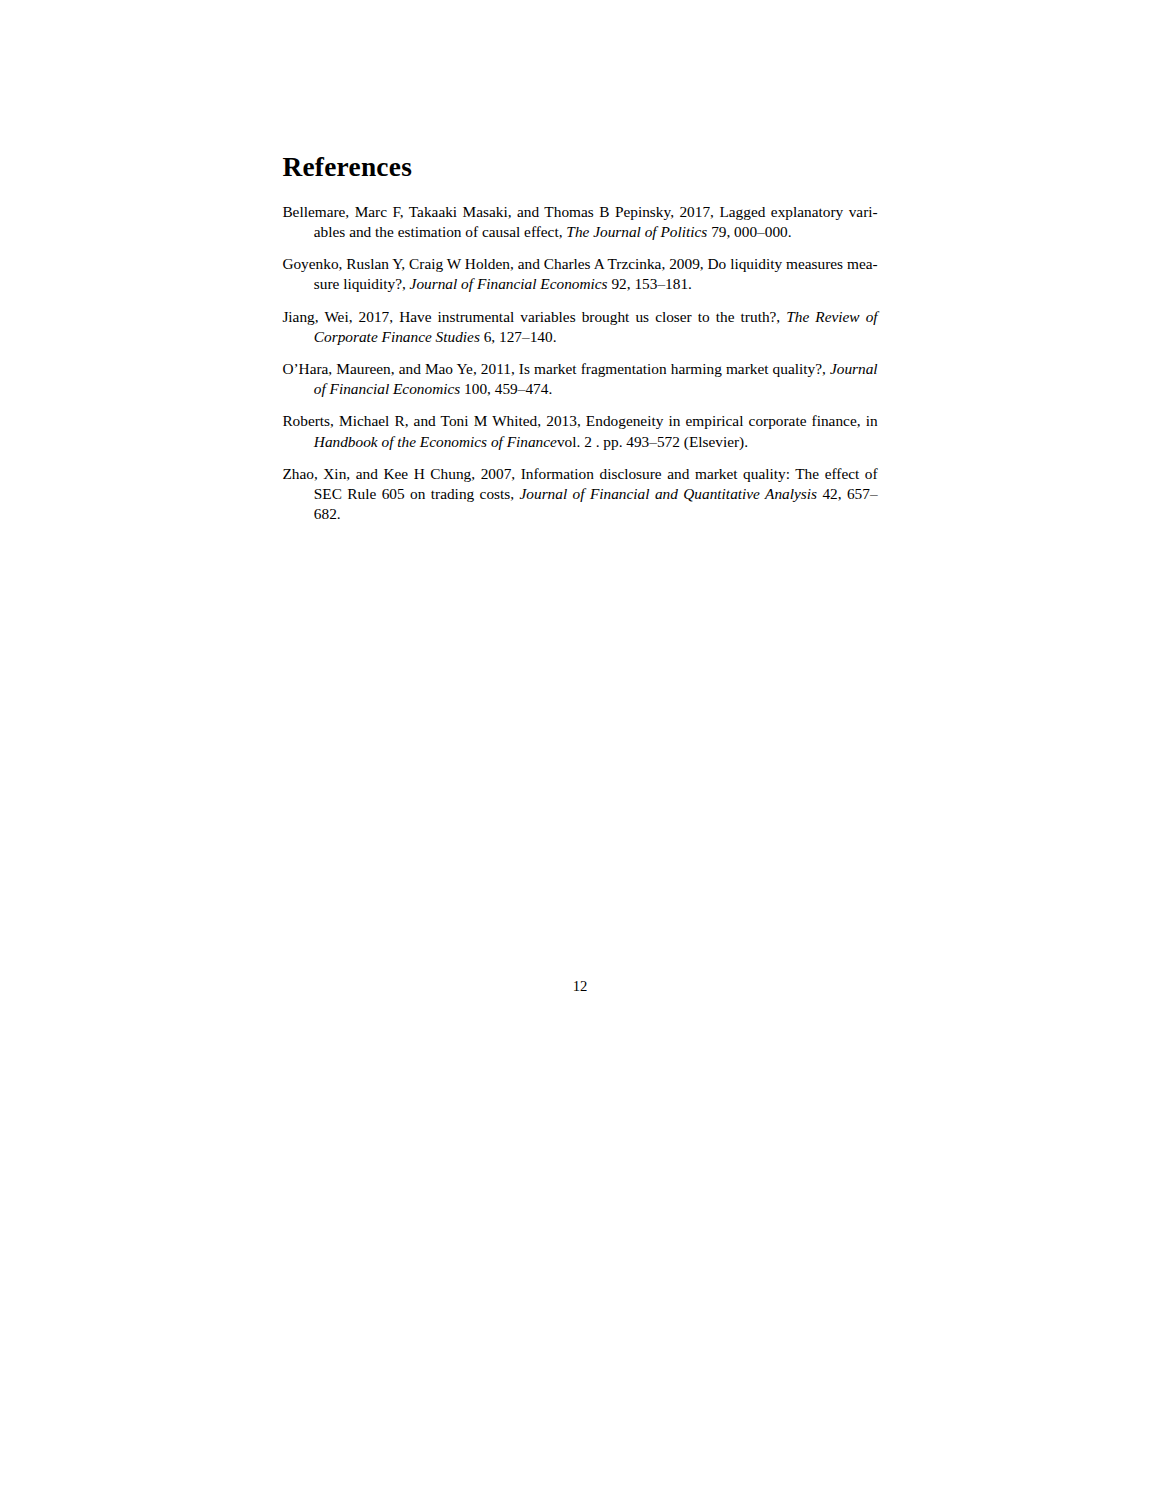References
Bellemare, Marc F, Takaaki Masaki, and Thomas B Pepinsky, 2017, Lagged explanatory variables and the estimation of causal effect, The Journal of Politics 79, 000–000.
Goyenko, Ruslan Y, Craig W Holden, and Charles A Trzcinka, 2009, Do liquidity measures measure liquidity?, Journal of Financial Economics 92, 153–181.
Jiang, Wei, 2017, Have instrumental variables brought us closer to the truth?, The Review of Corporate Finance Studies 6, 127–140.
O’Hara, Maureen, and Mao Ye, 2011, Is market fragmentation harming market quality?, Journal of Financial Economics 100, 459–474.
Roberts, Michael R, and Toni M Whited, 2013, Endogeneity in empirical corporate finance, in Handbook of the Economics of Financevol. 2 . pp. 493–572 (Elsevier).
Zhao, Xin, and Kee H Chung, 2007, Information disclosure and market quality: The effect of SEC Rule 605 on trading costs, Journal of Financial and Quantitative Analysis 42, 657–682.
12